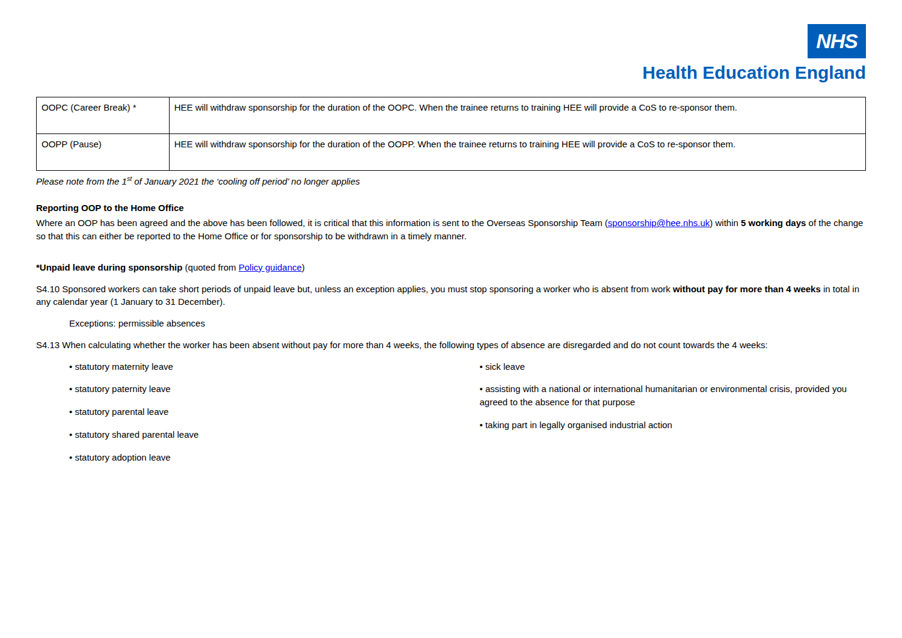NHS
Health Education England
| OOPC (Career Break) * | HEE will withdraw sponsorship for the duration of the OOPC. When the trainee returns to training HEE will provide a CoS to re-sponsor them. |
| OOPP (Pause) | HEE will withdraw sponsorship for the duration of the OOPP. When the trainee returns to training HEE will provide a CoS to re-sponsor them. |
Please note from the 1st of January 2021 the ‘cooling off period’ no longer applies
Reporting OOP to the Home Office
Where an OOP has been agreed and the above has been followed, it is critical that this information is sent to the Overseas Sponsorship Team (sponsorship@hee.nhs.uk) within 5 working days of the change so that this can either be reported to the Home Office or for sponsorship to be withdrawn in a timely manner.
*Unpaid leave during sponsorship (quoted from Policy guidance)
S4.10 Sponsored workers can take short periods of unpaid leave but, unless an exception applies, you must stop sponsoring a worker who is absent from work without pay for more than 4 weeks in total in any calendar year (1 January to 31 December).
Exceptions: permissible absences
S4.13 When calculating whether the worker has been absent without pay for more than 4 weeks, the following types of absence are disregarded and do not count towards the 4 weeks:
• statutory maternity leave
• statutory paternity leave
• statutory parental leave
• statutory shared parental leave
• statutory adoption leave
• sick leave
• assisting with a national or international humanitarian or environmental crisis, provided you agreed to the absence for that purpose
• taking part in legally organised industrial action